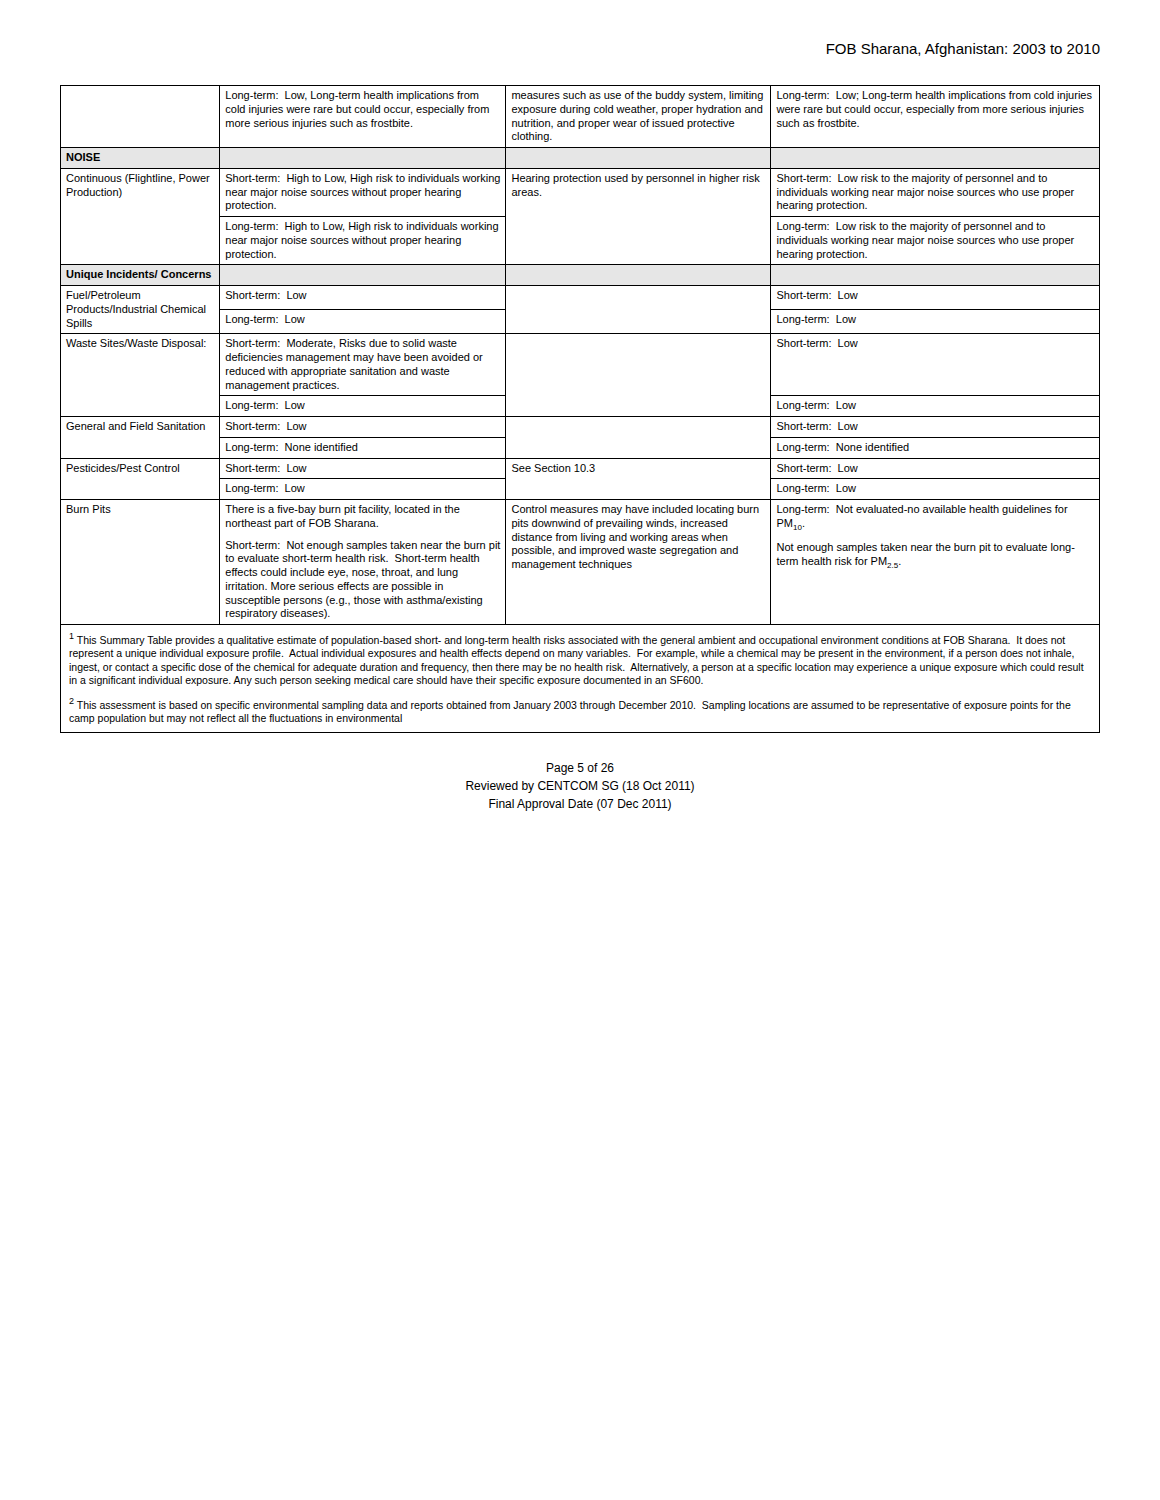FOB Sharana, Afghanistan: 2003 to 2010
| | Long-term: Low, Long-term health implications from cold injuries were rare but could occur, especially from more serious injuries such as frostbite. | measures such as use of the buddy system, limiting exposure during cold weather, proper hydration and nutrition, and proper wear of issued protective clothing. | Long-term: Low; Long-term health implications from cold injuries were rare but could occur, especially from more serious injuries such as frostbite. |
| NOISE | | | |
| Continuous (Flightline, Power Production) | Short-term: High to Low, High risk to individuals working near major noise sources without proper hearing protection. | Hearing protection used by personnel in higher risk areas. | Short-term: Low risk to the majority of personnel and to individuals working near major noise sources who use proper hearing protection. |
| Long-term: High to Low, High risk to individuals working near major noise sources without proper hearing protection. | Long-term: Low risk to the majority of personnel and to individuals working near major noise sources who use proper hearing protection. |
| Unique Incidents/ Concerns | | | |
| Fuel/Petroleum Products/Industrial Chemical Spills | Short-term: Low | | Short-term: Low |
| Long-term: Low | Long-term: Low |
| Waste Sites/Waste Disposal: | Short-term: Moderate, Risks due to solid waste deficiencies management may have been avoided or reduced with appropriate sanitation and waste management practices. | | Short-term: Low |
| Long-term: Low | Long-term: Low |
| General and Field Sanitation | Short-term: Low | | Short-term: Low |
| Long-term: None identified | Long-term: None identified |
| Pesticides/Pest Control | Short-term: Low | See Section 10.3 | Short-term: Low |
| Long-term: Low | Long-term: Low |
| Burn Pits | There is a five-bay burn pit facility, located in the northeast part of FOB Sharana. Short-term: Not enough samples taken near the burn pit to evaluate short-term health risk. Short-term health effects could include eye, nose, throat, and lung irritation. More serious effects are possible in susceptible persons (e.g., those with asthma/existing respiratory diseases). | Control measures may have included locating burn pits downwind of prevailing winds, increased distance from living and working areas when possible, and improved waste segregation and management techniques | Long-term: Not evaluated-no available health guidelines for PM 10 . Not enough samples taken near the burn pit to evaluate long-term health risk for PM 2.5 . |
1 This Summary Table provides a qualitative estimate of population-based short- and long-term health risks associated with the general ambient and occupational environment conditions at FOB Sharana. It does not represent a unique individual exposure profile. Actual individual exposures and health effects depend on many variables. For example, while a chemical may be present in the environment, if a person does not inhale, ingest, or contact a specific dose of the chemical for adequate duration and frequency, then there may be no health risk. Alternatively, a person at a specific location may experience a unique exposure which could result in a significant individual exposure. Any such person seeking medical care should have their specific exposure documented in an SF600.
2 This assessment is based on specific environmental sampling data and reports obtained from January 2003 through December 2010. Sampling locations are assumed to be representative of exposure points for the camp population but may not reflect all the fluctuations in environmental
Page 5 of 26
Reviewed by CENTCOM SG (18 Oct 2011)
Final Approval Date (07 Dec 2011)